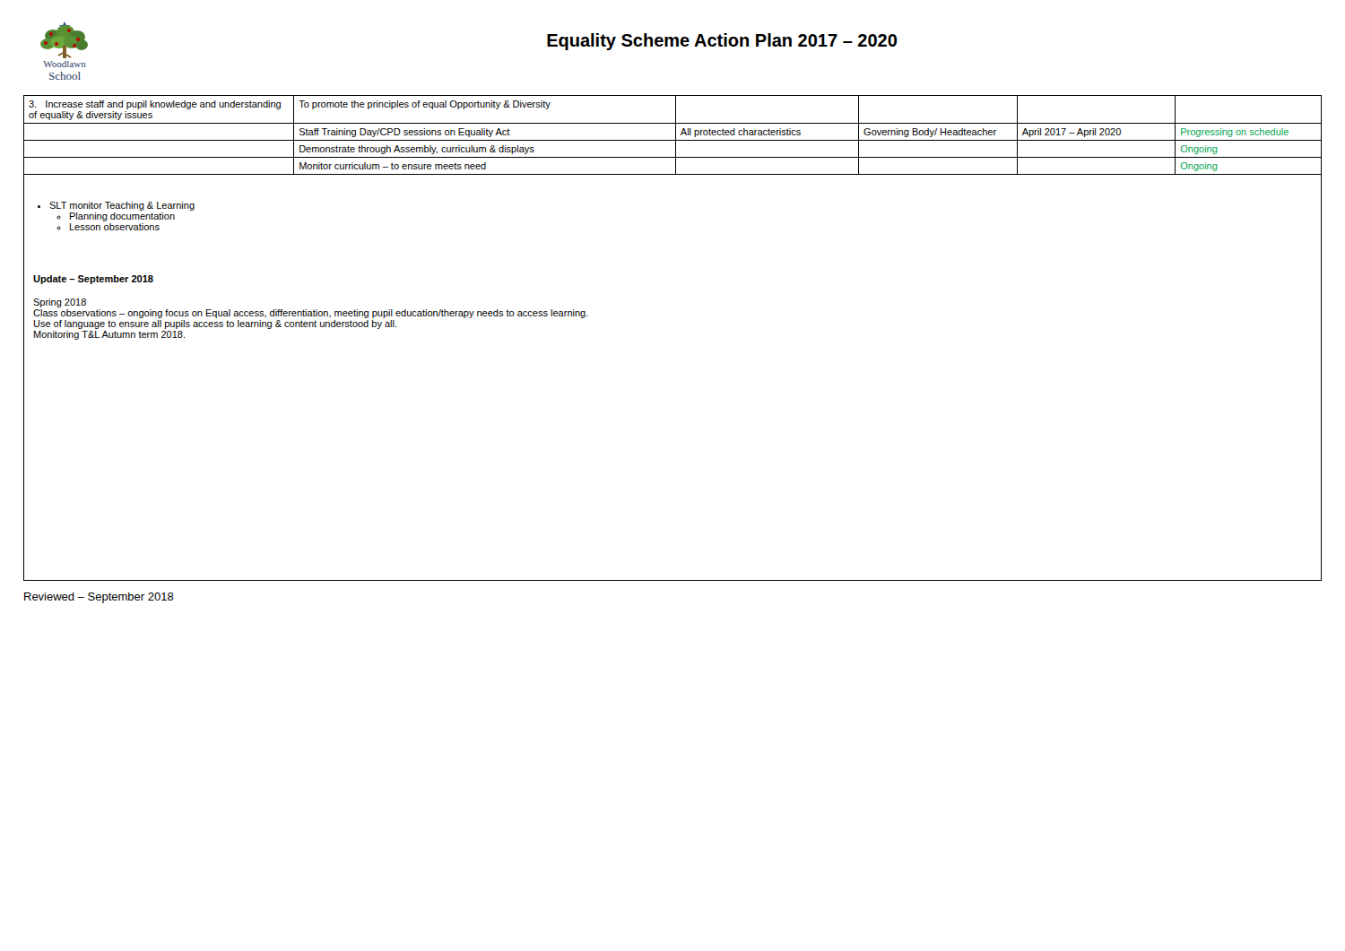Woodlawn
School
Equality Scheme Action Plan 2017 – 2020
| 3. Increase staff and pupil knowledge and understanding of equality & diversity issues | To promote the principles of equal Opportunity & Diversity | | | | |
| | Staff Training Day/CPD sessions on Equality Act | All protected characteristics | Governing Body/ Headteacher | April 2017 – April 2020 | Progressing on schedule |
| | Demonstrate through Assembly, curriculum & displays | | | | Ongoing |
| | Monitor curriculum – to ensure meets need | | | | Ongoing |
SLT monitor Teaching & Learning
Planning documentation
Lesson observations
Update – September 2018
Spring 2018
Class observations – ongoing focus on Equal access, differentiation, meeting pupil education/therapy needs to access learning.
Use of language to ensure all pupils access to learning & content understood by all.
Monitoring T&L Autumn term 2018.
Reviewed – September 2018